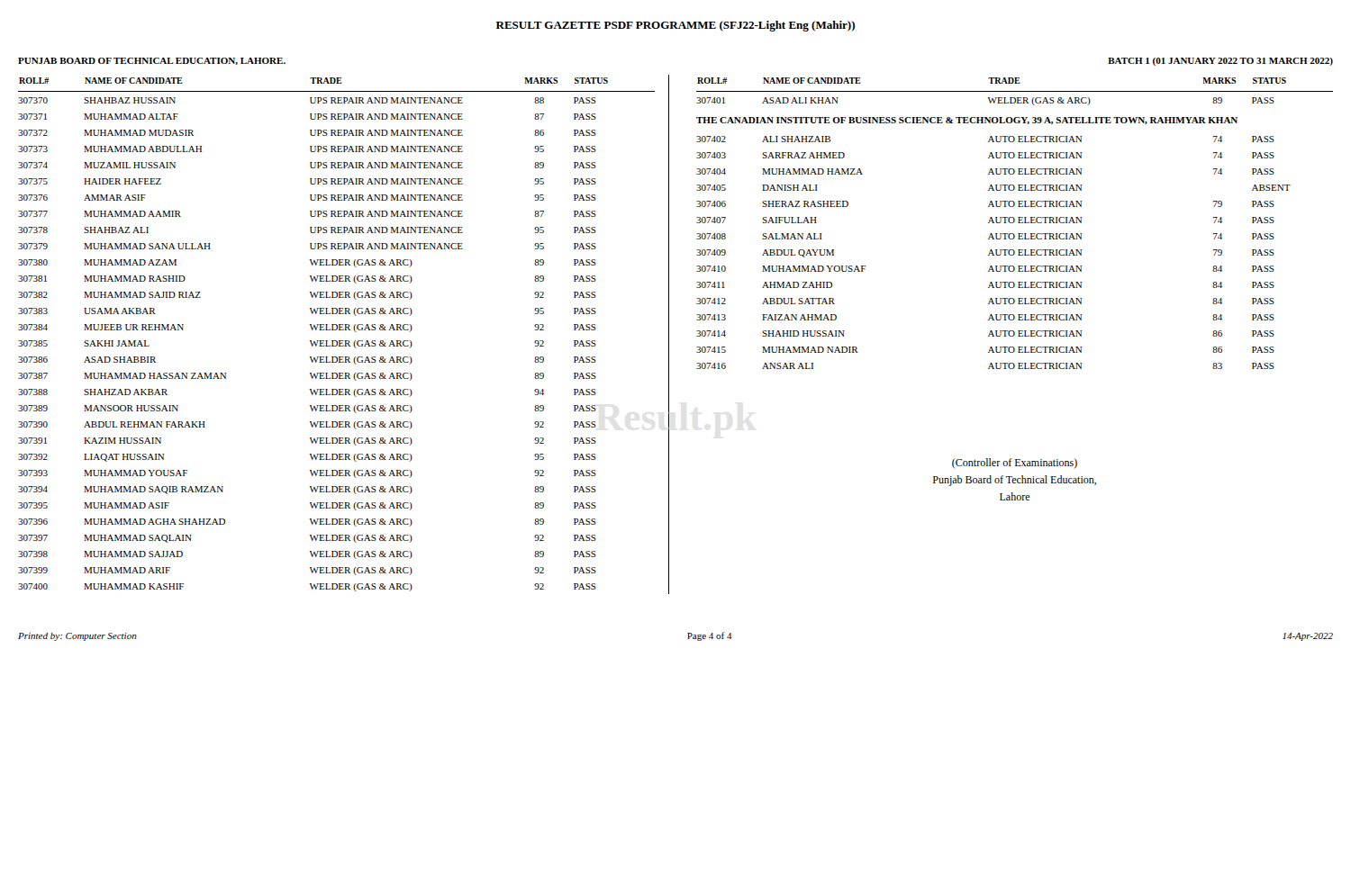RESULT GAZETTE PSDF PROGRAMME (SFJ22-Light Eng (Mahir))
PUNJAB BOARD OF TECHNICAL EDUCATION, LAHORE. BATCH 1 (01 JANUARY 2022 TO 31 MARCH 2022)
Result.pk
| ROLL# | NAME OF CANDIDATE | TRADE | MARKS | STATUS |
| --- | --- | --- | --- | --- |
| 307370 | SHAHBAZ HUSSAIN | UPS REPAIR AND MAINTENANCE | 88 | PASS |
| 307371 | MUHAMMAD ALTAF | UPS REPAIR AND MAINTENANCE | 87 | PASS |
| 307372 | MUHAMMAD MUDASIR | UPS REPAIR AND MAINTENANCE | 86 | PASS |
| 307373 | MUHAMMAD ABDULLAH | UPS REPAIR AND MAINTENANCE | 95 | PASS |
| 307374 | MUZAMIL HUSSAIN | UPS REPAIR AND MAINTENANCE | 89 | PASS |
| 307375 | HAIDER HAFEEZ | UPS REPAIR AND MAINTENANCE | 95 | PASS |
| 307376 | AMMAR ASIF | UPS REPAIR AND MAINTENANCE | 95 | PASS |
| 307377 | MUHAMMAD AAMIR | UPS REPAIR AND MAINTENANCE | 87 | PASS |
| 307378 | SHAHBAZ ALI | UPS REPAIR AND MAINTENANCE | 95 | PASS |
| 307379 | MUHAMMAD SANA ULLAH | UPS REPAIR AND MAINTENANCE | 95 | PASS |
| 307380 | MUHAMMAD AZAM | WELDER (GAS & ARC) | 89 | PASS |
| 307381 | MUHAMMAD RASHID | WELDER (GAS & ARC) | 89 | PASS |
| 307382 | MUHAMMAD SAJID RIAZ | WELDER (GAS & ARC) | 92 | PASS |
| 307383 | USAMA AKBAR | WELDER (GAS & ARC) | 95 | PASS |
| 307384 | MUJEEB UR REHMAN | WELDER (GAS & ARC) | 92 | PASS |
| 307385 | SAKHI JAMAL | WELDER (GAS & ARC) | 92 | PASS |
| 307386 | ASAD SHABBIR | WELDER (GAS & ARC) | 89 | PASS |
| 307387 | MUHAMMAD HASSAN ZAMAN | WELDER (GAS & ARC) | 89 | PASS |
| 307388 | SHAHZAD AKBAR | WELDER (GAS & ARC) | 94 | PASS |
| 307389 | MANSOOR HUSSAIN | WELDER (GAS & ARC) | 89 | PASS |
| 307390 | ABDUL REHMAN FARAKH | WELDER (GAS & ARC) | 92 | PASS |
| 307391 | KAZIM HUSSAIN | WELDER (GAS & ARC) | 92 | PASS |
| 307392 | LIAQAT HUSSAIN | WELDER (GAS & ARC) | 95 | PASS |
| 307393 | MUHAMMAD YOUSAF | WELDER (GAS & ARC) | 92 | PASS |
| 307394 | MUHAMMAD SAQIB RAMZAN | WELDER (GAS & ARC) | 89 | PASS |
| 307395 | MUHAMMAD ASIF | WELDER (GAS & ARC) | 89 | PASS |
| 307396 | MUHAMMAD AGHA SHAHZAD | WELDER (GAS & ARC) | 89 | PASS |
| 307397 | MUHAMMAD SAQLAIN | WELDER (GAS & ARC) | 92 | PASS |
| 307398 | MUHAMMAD SAJJAD | WELDER (GAS & ARC) | 89 | PASS |
| 307399 | MUHAMMAD ARIF | WELDER (GAS & ARC) | 92 | PASS |
| 307400 | MUHAMMAD KASHIF | WELDER (GAS & ARC) | 92 | PASS |
| ROLL# | NAME OF CANDIDATE | TRADE | MARKS | STATUS |
| --- | --- | --- | --- | --- |
| 307401 | ASAD ALI KHAN | WELDER (GAS & ARC) | 89 | PASS |
| THE CANADIAN INSTITUTE OF BUSINESS SCIENCE & TECHNOLOGY, 39 A, SATELLITE TOWN, RAHIMYAR KHAN |
| 307402 | ALI SHAHZAIB | AUTO ELECTRICIAN | 74 | PASS |
| 307403 | SARFRAZ AHMED | AUTO ELECTRICIAN | 74 | PASS |
| 307404 | MUHAMMAD HAMZA | AUTO ELECTRICIAN | 74 | PASS |
| 307405 | DANISH ALI | AUTO ELECTRICIAN | | ABSENT |
| 307406 | SHERAZ RASHEED | AUTO ELECTRICIAN | 79 | PASS |
| 307407 | SAIFULLAH | AUTO ELECTRICIAN | 74 | PASS |
| 307408 | SALMAN ALI | AUTO ELECTRICIAN | 74 | PASS |
| 307409 | ABDUL QAYUM | AUTO ELECTRICIAN | 79 | PASS |
| 307410 | MUHAMMAD YOUSAF | AUTO ELECTRICIAN | 84 | PASS |
| 307411 | AHMAD ZAHID | AUTO ELECTRICIAN | 84 | PASS |
| 307412 | ABDUL SATTAR | AUTO ELECTRICIAN | 84 | PASS |
| 307413 | FAIZAN AHMAD | AUTO ELECTRICIAN | 84 | PASS |
| 307414 | SHAHID HUSSAIN | AUTO ELECTRICIAN | 86 | PASS |
| 307415 | MUHAMMAD NADIR | AUTO ELECTRICIAN | 86 | PASS |
| 307416 | ANSAR ALI | AUTO ELECTRICIAN | 83 | PASS |
(Controller of Examinations)
Punjab Board of Technical Education,
Lahore
Printed by: Computer Section Page 4 of 4 14-Apr-2022